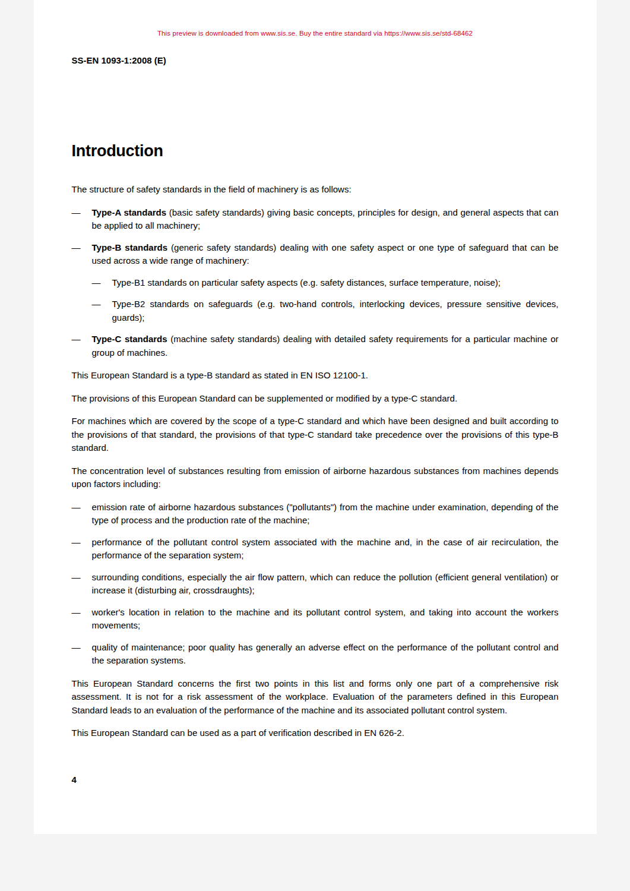This preview is downloaded from www.sis.se. Buy the entire standard via https://www.sis.se/std-68462
SS-EN 1093-1:2008 (E)
Introduction
The structure of safety standards in the field of machinery is as follows:
Type-A standards (basic safety standards) giving basic concepts, principles for design, and general aspects that can be applied to all machinery;
Type-B standards (generic safety standards) dealing with one safety aspect or one type of safeguard that can be used across a wide range of machinery:
Type-B1 standards on particular safety aspects (e.g. safety distances, surface temperature, noise);
Type-B2 standards on safeguards (e.g. two-hand controls, interlocking devices, pressure sensitive devices, guards);
Type-C standards (machine safety standards) dealing with detailed safety requirements for a particular machine or group of machines.
This European Standard is a type-B standard as stated in EN ISO 12100-1.
The provisions of this European Standard can be supplemented or modified by a type-C standard.
For machines which are covered by the scope of a type-C standard and which have been designed and built according to the provisions of that standard, the provisions of that type-C standard take precedence over the provisions of this type-B standard.
The concentration level of substances resulting from emission of airborne hazardous substances from machines depends upon factors including:
emission rate of airborne hazardous substances ("pollutants") from the machine under examination, depending of the type of process and the production rate of the machine;
performance of the pollutant control system associated with the machine and, in the case of air recirculation, the performance of the separation system;
surrounding conditions, especially the air flow pattern, which can reduce the pollution (efficient general ventilation) or increase it (disturbing air, crossdraughts);
worker's location in relation to the machine and its pollutant control system, and taking into account the workers movements;
quality of maintenance; poor quality has generally an adverse effect on the performance of the pollutant control and the separation systems.
This European Standard concerns the first two points in this list and forms only one part of a comprehensive risk assessment. It is not for a risk assessment of the workplace. Evaluation of the parameters defined in this European Standard leads to an evaluation of the performance of the machine and its associated pollutant control system.
This European Standard can be used as a part of verification described in EN 626-2.
4